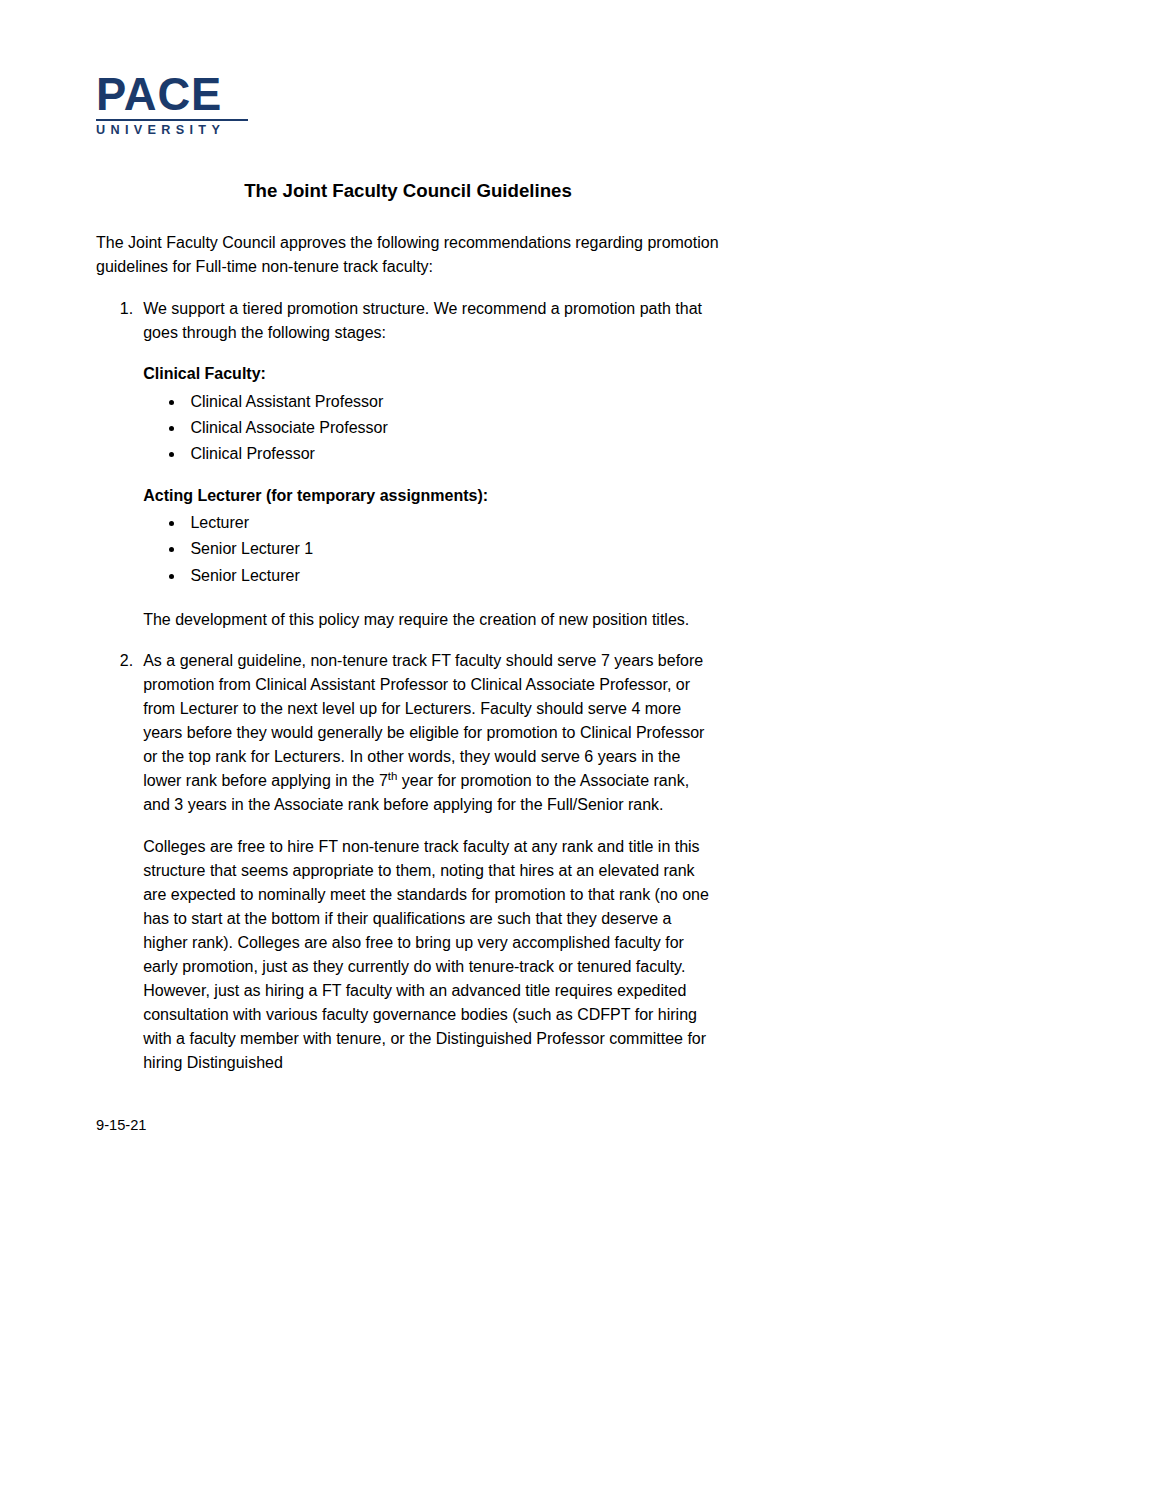PACE
UNIVERSITY
The Joint Faculty Council Guidelines
The Joint Faculty Council approves the following recommendations regarding promotion guidelines for Full-time non-tenure track faculty:
We support a tiered promotion structure. We recommend a promotion path that goes through the following stages:
Clinical Faculty:
Clinical Assistant Professor
Clinical Associate Professor
Clinical Professor
Acting Lecturer (for temporary assignments):
Lecturer
Senior Lecturer 1
Senior Lecturer
The development of this policy may require the creation of new position titles.
As a general guideline, non-tenure track FT faculty should serve 7 years before promotion from Clinical Assistant Professor to Clinical Associate Professor, or from Lecturer to the next level up for Lecturers. Faculty should serve 4 more years before they would generally be eligible for promotion to Clinical Professor or the top rank for Lecturers. In other words, they would serve 6 years in the lower rank before applying in the 7th year for promotion to the Associate rank, and 3 years in the Associate rank before applying for the Full/Senior rank.
Colleges are free to hire FT non-tenure track faculty at any rank and title in this structure that seems appropriate to them, noting that hires at an elevated rank are expected to nominally meet the standards for promotion to that rank (no one has to start at the bottom if their qualifications are such that they deserve a higher rank). Colleges are also free to bring up very accomplished faculty for early promotion, just as they currently do with tenure-track or tenured faculty. However, just as hiring a FT faculty with an advanced title requires expedited consultation with various faculty governance bodies (such as CDFPT for hiring with a faculty member with tenure, or the Distinguished Professor committee for hiring Distinguished
9-15-21